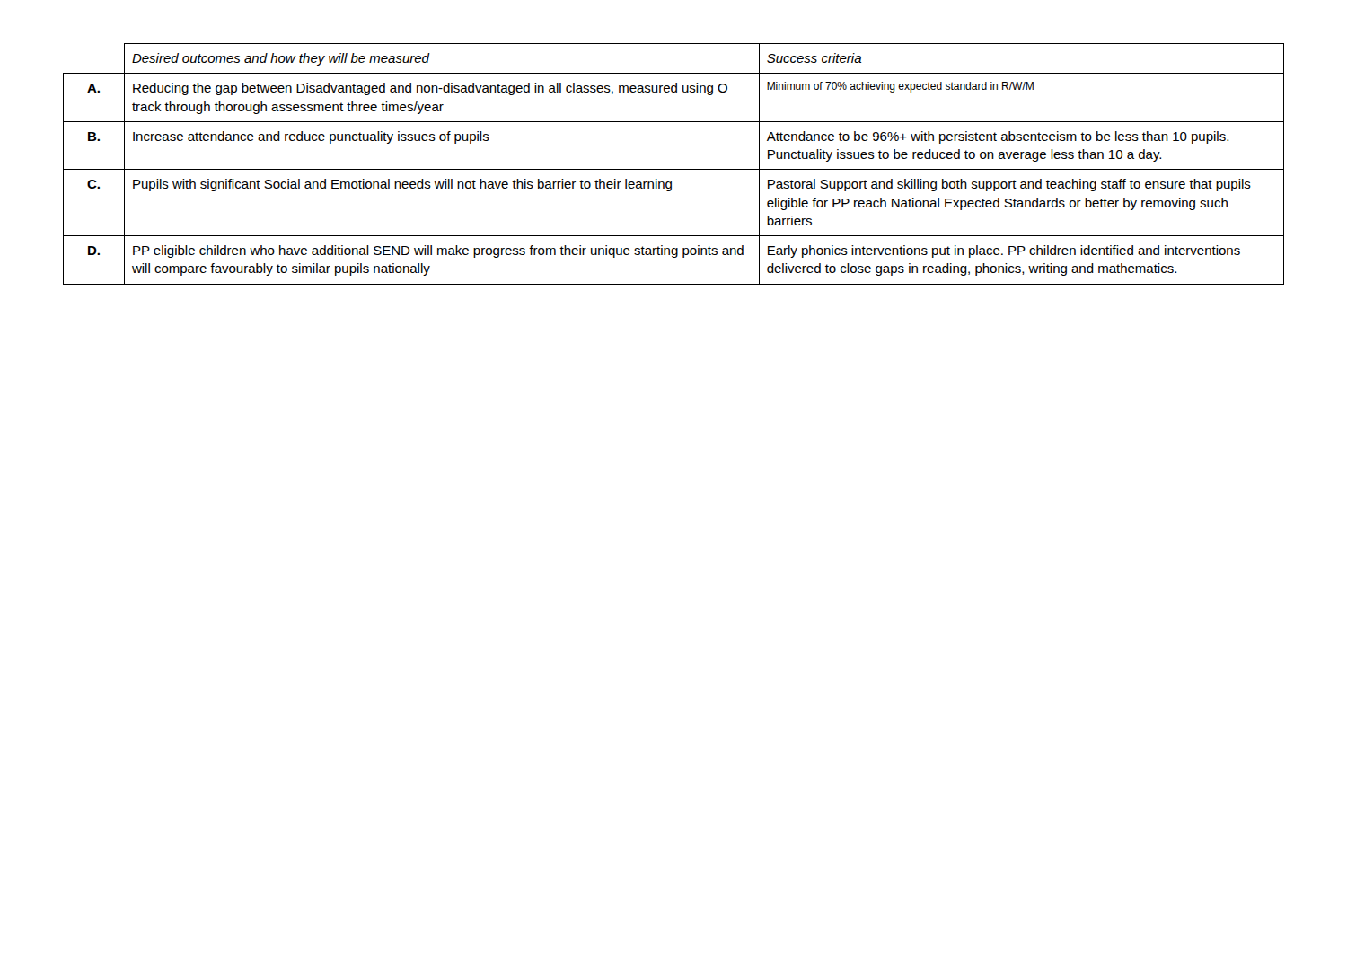| | Desired outcomes and how they will be measured | Success criteria |
| --- | --- | --- |
| A. | Reducing the gap between Disadvantaged and non-disadvantaged in all classes, measured using O track through thorough assessment three times/year | Minimum of 70% achieving expected standard in R/W/M |
| B. | Increase attendance and reduce punctuality issues of pupils | Attendance to be 96%+ with persistent absenteeism to be less than 10 pupils. Punctuality issues to be reduced to on average less than 10 a day. |
| C. | Pupils with significant Social and Emotional needs will not have this barrier to their learning | Pastoral Support and skilling both support and teaching staff to ensure that pupils eligible for PP reach National Expected Standards or better by removing such barriers |
| D. | PP eligible children who have additional SEND will make progress from their unique starting points and will compare favourably to similar pupils nationally | Early phonics interventions put in place. PP children identified and interventions delivered to close gaps in reading, phonics, writing and mathematics. |